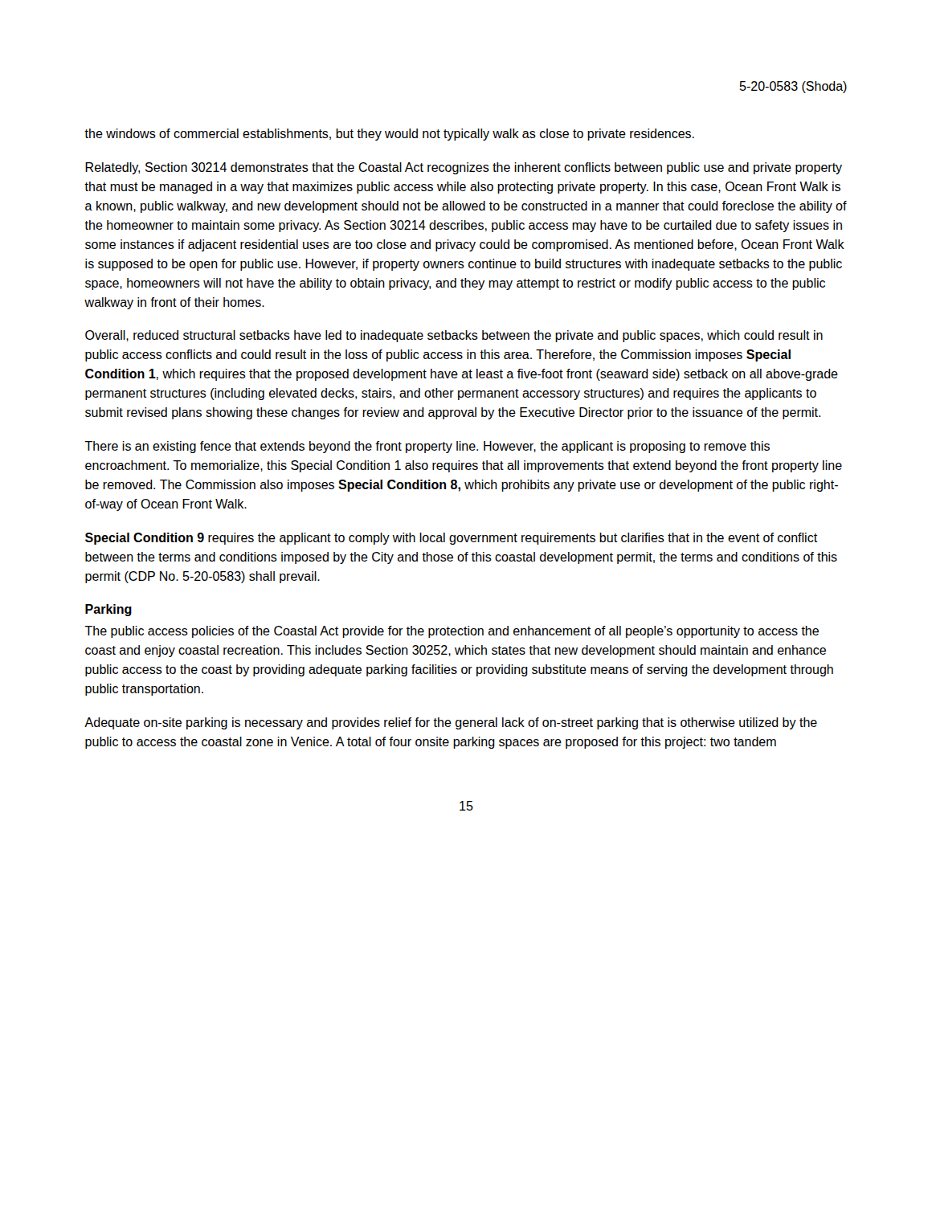5-20-0583 (Shoda)
the windows of commercial establishments, but they would not typically walk as close to private residences.
Relatedly, Section 30214 demonstrates that the Coastal Act recognizes the inherent conflicts between public use and private property that must be managed in a way that maximizes public access while also protecting private property. In this case, Ocean Front Walk is a known, public walkway, and new development should not be allowed to be constructed in a manner that could foreclose the ability of the homeowner to maintain some privacy. As Section 30214 describes, public access may have to be curtailed due to safety issues in some instances if adjacent residential uses are too close and privacy could be compromised. As mentioned before, Ocean Front Walk is supposed to be open for public use. However, if property owners continue to build structures with inadequate setbacks to the public space, homeowners will not have the ability to obtain privacy, and they may attempt to restrict or modify public access to the public walkway in front of their homes.
Overall, reduced structural setbacks have led to inadequate setbacks between the private and public spaces, which could result in public access conflicts and could result in the loss of public access in this area. Therefore, the Commission imposes Special Condition 1, which requires that the proposed development have at least a five-foot front (seaward side) setback on all above-grade permanent structures (including elevated decks, stairs, and other permanent accessory structures) and requires the applicants to submit revised plans showing these changes for review and approval by the Executive Director prior to the issuance of the permit.
There is an existing fence that extends beyond the front property line. However, the applicant is proposing to remove this encroachment. To memorialize, this Special Condition 1 also requires that all improvements that extend beyond the front property line be removed. The Commission also imposes Special Condition 8, which prohibits any private use or development of the public right-of-way of Ocean Front Walk.
Special Condition 9 requires the applicant to comply with local government requirements but clarifies that in the event of conflict between the terms and conditions imposed by the City and those of this coastal development permit, the terms and conditions of this permit (CDP No. 5-20-0583) shall prevail.
Parking
The public access policies of the Coastal Act provide for the protection and enhancement of all people’s opportunity to access the coast and enjoy coastal recreation. This includes Section 30252, which states that new development should maintain and enhance public access to the coast by providing adequate parking facilities or providing substitute means of serving the development through public transportation.
Adequate on-site parking is necessary and provides relief for the general lack of on-street parking that is otherwise utilized by the public to access the coastal zone in Venice. A total of four onsite parking spaces are proposed for this project: two tandem
15